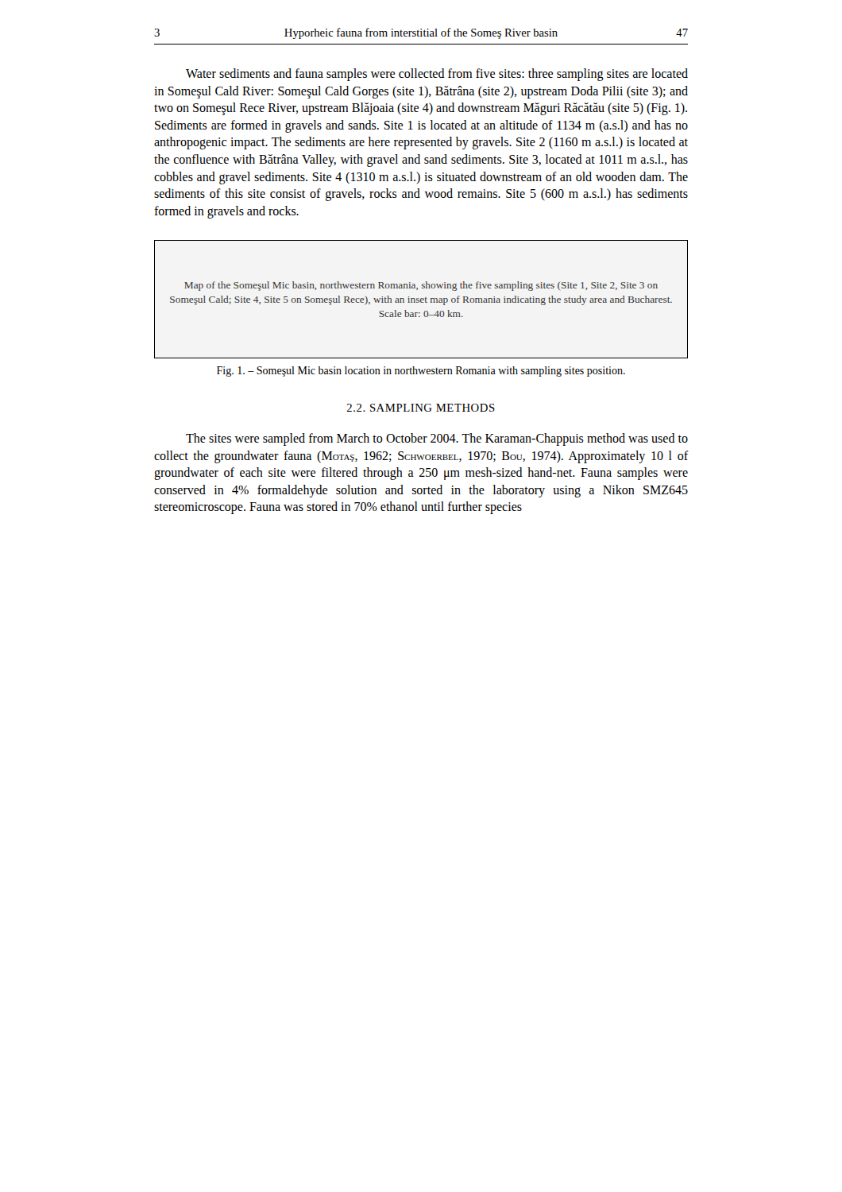3 Hyporheic fauna from interstitial of the Someş River basin 47
Water sediments and fauna samples were collected from five sites: three sampling sites are located in Someşul Cald River: Someşul Cald Gorges (site 1), Bătrâna (site 2), upstream Doda Pilii (site 3); and two on Someşul Rece River, upstream Blăjoaia (site 4) and downstream Măguri Răcătău (site 5) (Fig. 1). Sediments are formed in gravels and sands. Site 1 is located at an altitude of 1134 m (a.s.l) and has no anthropogenic impact. The sediments are here represented by gravels. Site 2 (1160 m a.s.l.) is located at the confluence with Bătrâna Valley, with gravel and sand sediments. Site 3, located at 1011 m a.s.l., has cobbles and gravel sediments. Site 4 (1310 m a.s.l.) is situated downstream of an old wooden dam. The sediments of this site consist of gravels, rocks and wood remains. Site 5 (600 m a.s.l.) has sediments formed in gravels and rocks.
Map of the Someşul Mic basin, northwestern Romania, showing the five sampling sites (Site 1, Site 2, Site 3 on Someşul Cald; Site 4, Site 5 on Someşul Rece), with an inset map of Romania indicating the study area and Bucharest. Scale bar: 0–40 km.
Fig. 1. – Someşul Mic basin location in northwestern Romania with sampling sites position.
2.2. SAMPLING METHODS
The sites were sampled from March to October 2004. The Karaman-Chappuis method was used to collect the groundwater fauna (Motaş, 1962; Schwoerbel, 1970; Bou, 1974). Approximately 10 l of groundwater of each site were filtered through a 250 μm mesh-sized hand-net. Fauna samples were conserved in 4% formaldehyde solution and sorted in the laboratory using a Nikon SMZ645 stereomicroscope. Fauna was stored in 70% ethanol until further species